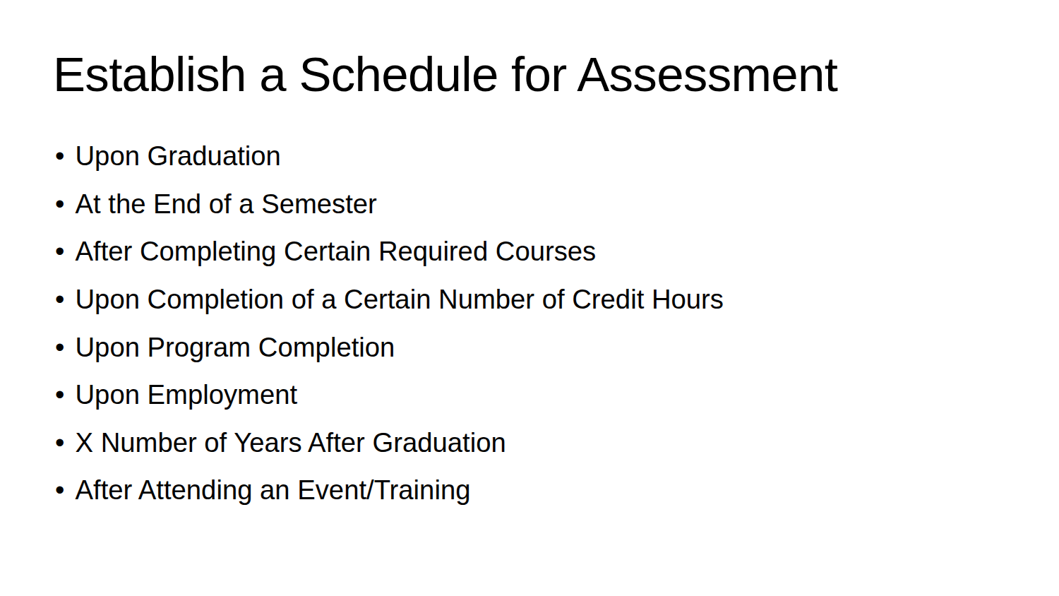Establish a Schedule for Assessment
Upon Graduation
At the End of a Semester
After Completing Certain Required Courses
Upon Completion of a Certain Number of Credit Hours
Upon Program Completion
Upon Employment
X Number of Years After Graduation
After Attending an Event/Training